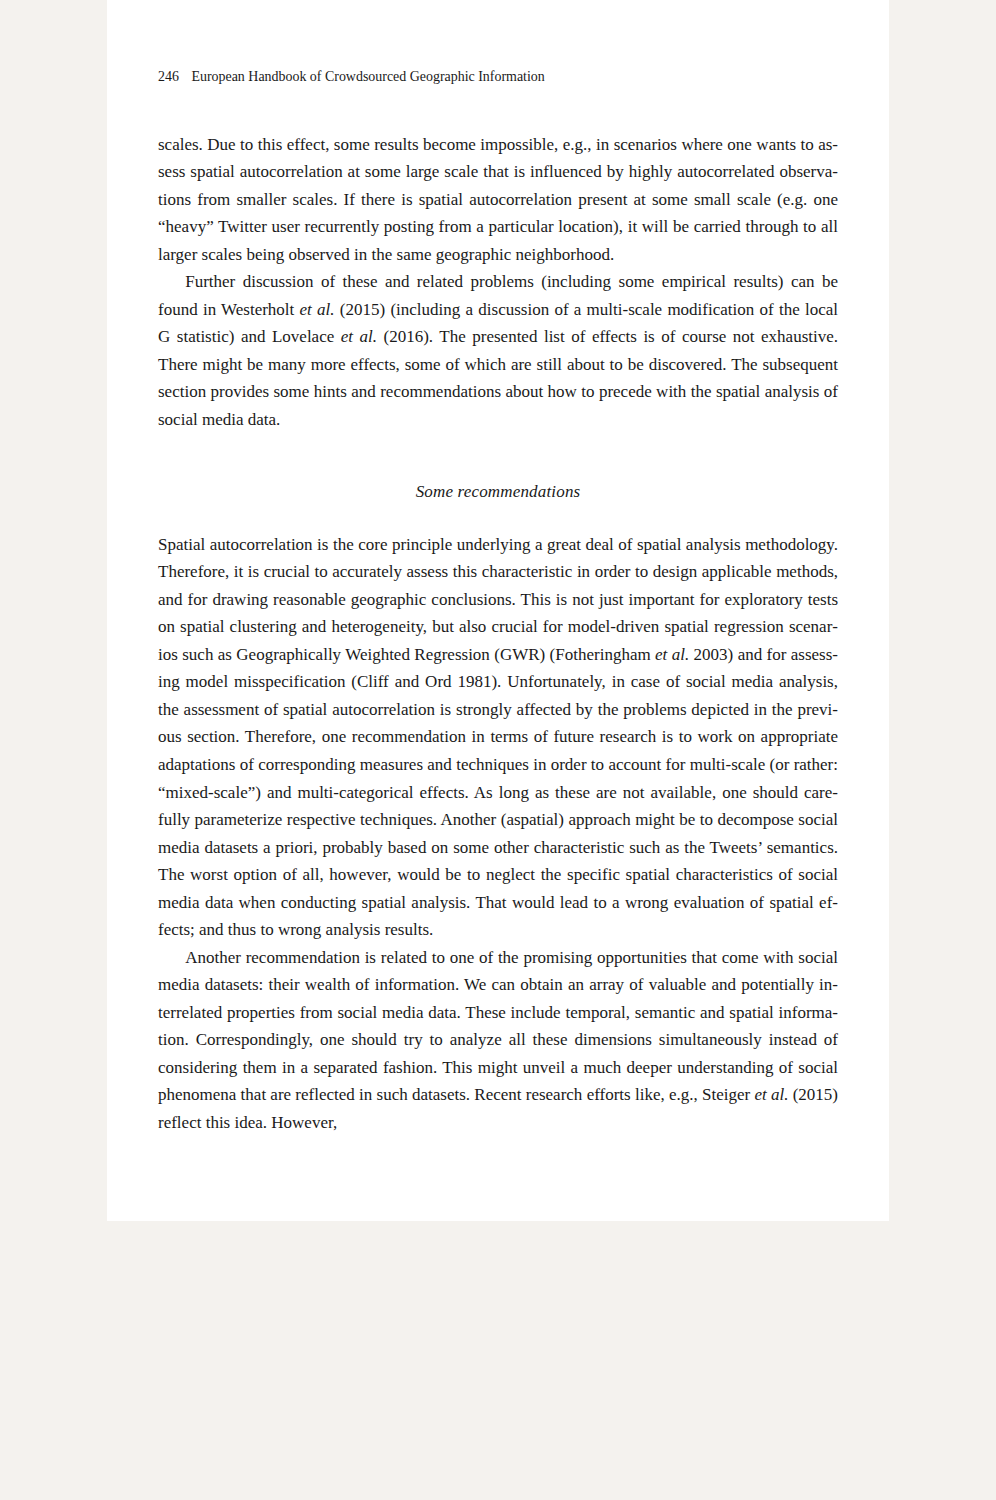246 European Handbook of Crowdsourced Geographic Information
scales. Due to this effect, some results become impossible, e.g., in scenarios where one wants to assess spatial autocorrelation at some large scale that is influenced by highly autocorrelated observations from smaller scales. If there is spatial autocorrelation present at some small scale (e.g. one “heavy” Twitter user recurrently posting from a particular location), it will be carried through to all larger scales being observed in the same geographic neighborhood.
Further discussion of these and related problems (including some empirical results) can be found in Westerholt et al. (2015) (including a discussion of a multi-scale modification of the local G statistic) and Lovelace et al. (2016). The presented list of effects is of course not exhaustive. There might be many more effects, some of which are still about to be discovered. The subsequent section provides some hints and recommendations about how to precede with the spatial analysis of social media data.
Some recommendations
Spatial autocorrelation is the core principle underlying a great deal of spatial analysis methodology. Therefore, it is crucial to accurately assess this characteristic in order to design applicable methods, and for drawing reasonable geographic conclusions. This is not just important for exploratory tests on spatial clustering and heterogeneity, but also crucial for model-driven spatial regression scenarios such as Geographically Weighted Regression (GWR) (Fotheringham et al. 2003) and for assessing model misspecification (Cliff and Ord 1981). Unfortunately, in case of social media analysis, the assessment of spatial autocorrelation is strongly affected by the problems depicted in the previous section. Therefore, one recommendation in terms of future research is to work on appropriate adaptations of corresponding measures and techniques in order to account for multi-scale (or rather: “mixed-scale”) and multi-categorical effects. As long as these are not available, one should carefully parameterize respective techniques. Another (aspatial) approach might be to decompose social media datasets a priori, probably based on some other characteristic such as the Tweets’ semantics. The worst option of all, however, would be to neglect the specific spatial characteristics of social media data when conducting spatial analysis. That would lead to a wrong evaluation of spatial effects; and thus to wrong analysis results.
Another recommendation is related to one of the promising opportunities that come with social media datasets: their wealth of information. We can obtain an array of valuable and potentially interrelated properties from social media data. These include temporal, semantic and spatial information. Correspondingly, one should try to analyze all these dimensions simultaneously instead of considering them in a separated fashion. This might unveil a much deeper understanding of social phenomena that are reflected in such datasets. Recent research efforts like, e.g., Steiger et al. (2015) reflect this idea. However,